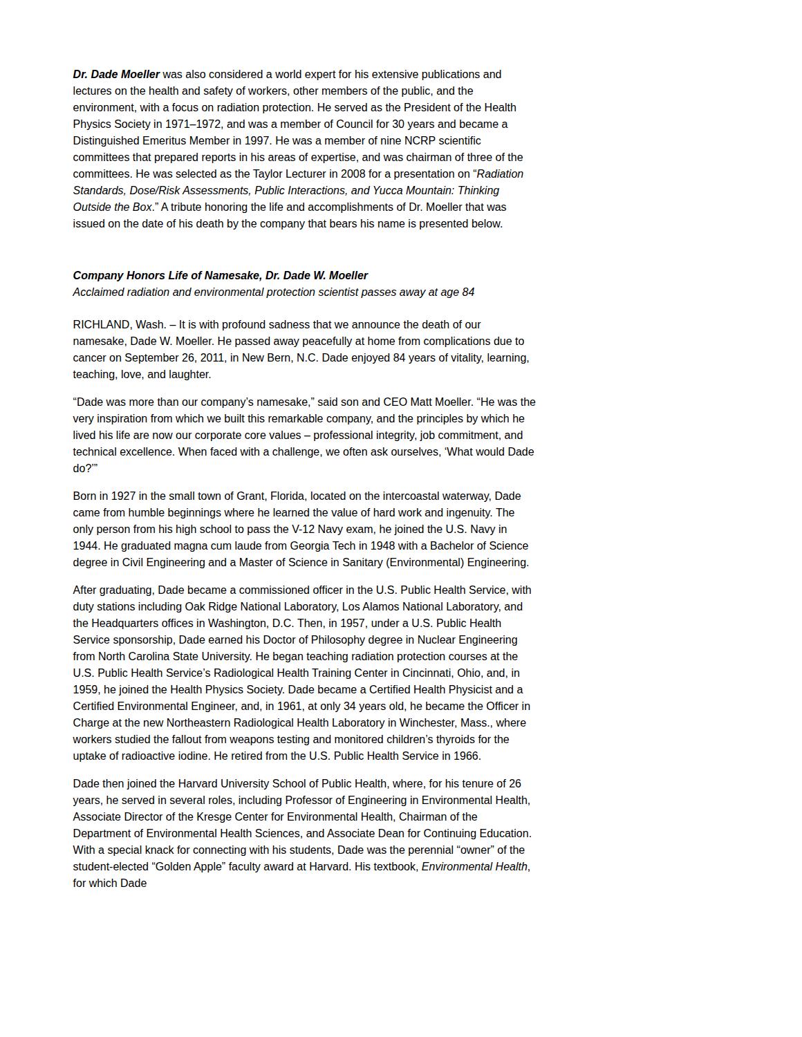Dr. Dade Moeller was also considered a world expert for his extensive publications and lectures on the health and safety of workers, other members of the public, and the environment, with a focus on radiation protection. He served as the President of the Health Physics Society in 1971–1972, and was a member of Council for 30 years and became a Distinguished Emeritus Member in 1997. He was a member of nine NCRP scientific committees that prepared reports in his areas of expertise, and was chairman of three of the committees. He was selected as the Taylor Lecturer in 2008 for a presentation on “Radiation Standards, Dose/Risk Assessments, Public Interactions, and Yucca Mountain: Thinking Outside the Box.” A tribute honoring the life and accomplishments of Dr. Moeller that was issued on the date of his death by the company that bears his name is presented below.
Company Honors Life of Namesake, Dr. Dade W. Moeller
Acclaimed radiation and environmental protection scientist passes away at age 84
RICHLAND, Wash. – It is with profound sadness that we announce the death of our namesake, Dade W. Moeller. He passed away peacefully at home from complications due to cancer on September 26, 2011, in New Bern, N.C. Dade enjoyed 84 years of vitality, learning, teaching, love, and laughter.
“Dade was more than our company’s namesake,” said son and CEO Matt Moeller. “He was the very inspiration from which we built this remarkable company, and the principles by which he lived his life are now our corporate core values – professional integrity, job commitment, and technical excellence. When faced with a challenge, we often ask ourselves, ‘What would Dade do?’”
Born in 1927 in the small town of Grant, Florida, located on the intercoastal waterway, Dade came from humble beginnings where he learned the value of hard work and ingenuity. The only person from his high school to pass the V-12 Navy exam, he joined the U.S. Navy in 1944. He graduated magna cum laude from Georgia Tech in 1948 with a Bachelor of Science degree in Civil Engineering and a Master of Science in Sanitary (Environmental) Engineering.
After graduating, Dade became a commissioned officer in the U.S. Public Health Service, with duty stations including Oak Ridge National Laboratory, Los Alamos National Laboratory, and the Headquarters offices in Washington, D.C. Then, in 1957, under a U.S. Public Health Service sponsorship, Dade earned his Doctor of Philosophy degree in Nuclear Engineering from North Carolina State University. He began teaching radiation protection courses at the U.S. Public Health Service’s Radiological Health Training Center in Cincinnati, Ohio, and, in 1959, he joined the Health Physics Society. Dade became a Certified Health Physicist and a Certified Environmental Engineer, and, in 1961, at only 34 years old, he became the Officer in Charge at the new Northeastern Radiological Health Laboratory in Winchester, Mass., where workers studied the fallout from weapons testing and monitored children’s thyroids for the uptake of radioactive iodine. He retired from the U.S. Public Health Service in 1966.
Dade then joined the Harvard University School of Public Health, where, for his tenure of 26 years, he served in several roles, including Professor of Engineering in Environmental Health, Associate Director of the Kresge Center for Environmental Health, Chairman of the Department of Environmental Health Sciences, and Associate Dean for Continuing Education. With a special knack for connecting with his students, Dade was the perennial “owner” of the student-elected “Golden Apple” faculty award at Harvard. His textbook, Environmental Health, for which Dade